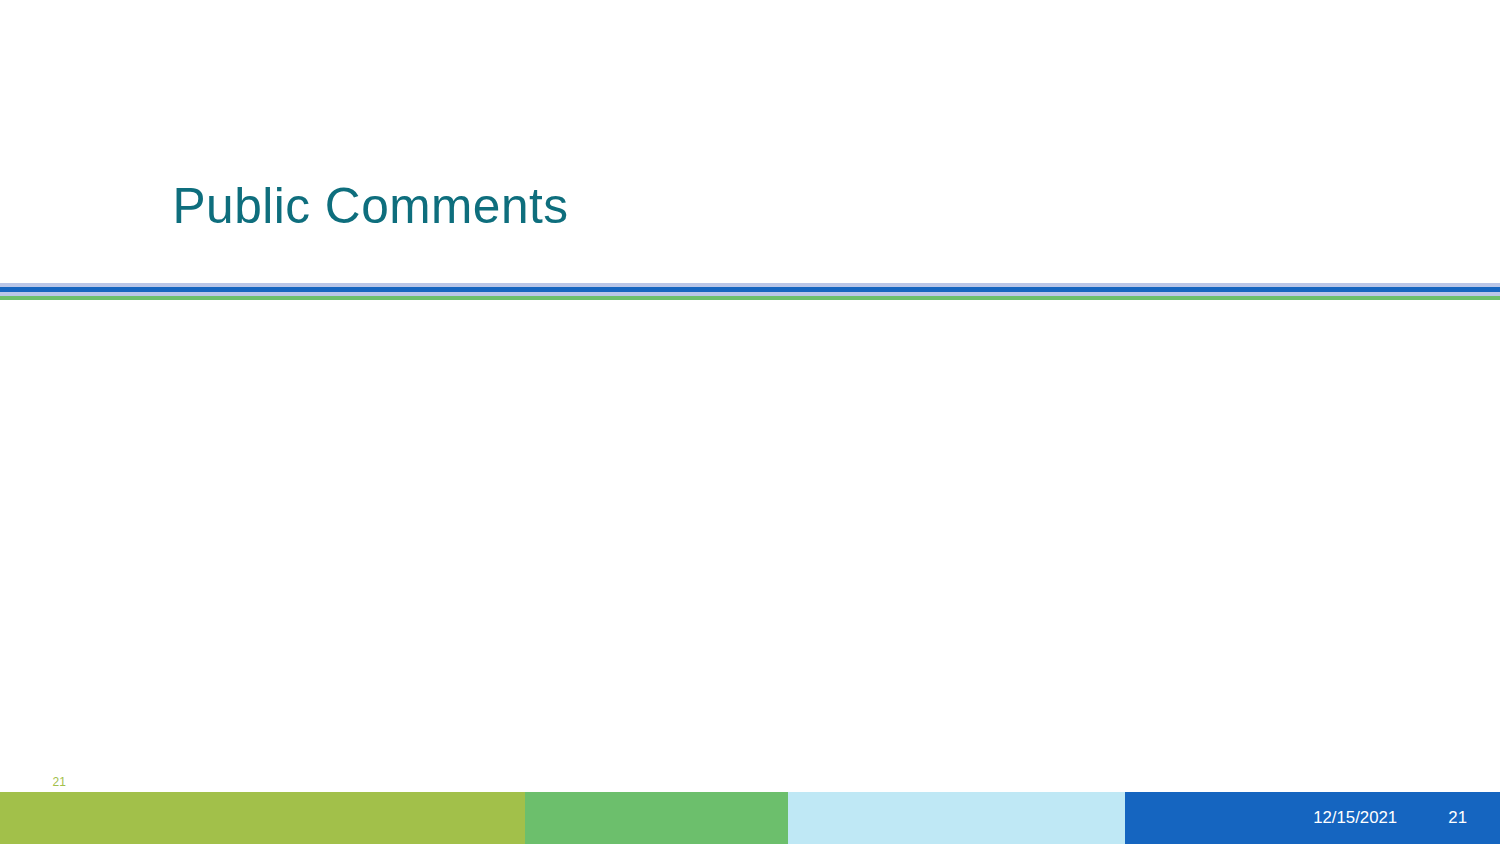Public Comments
21
12/15/2021 21